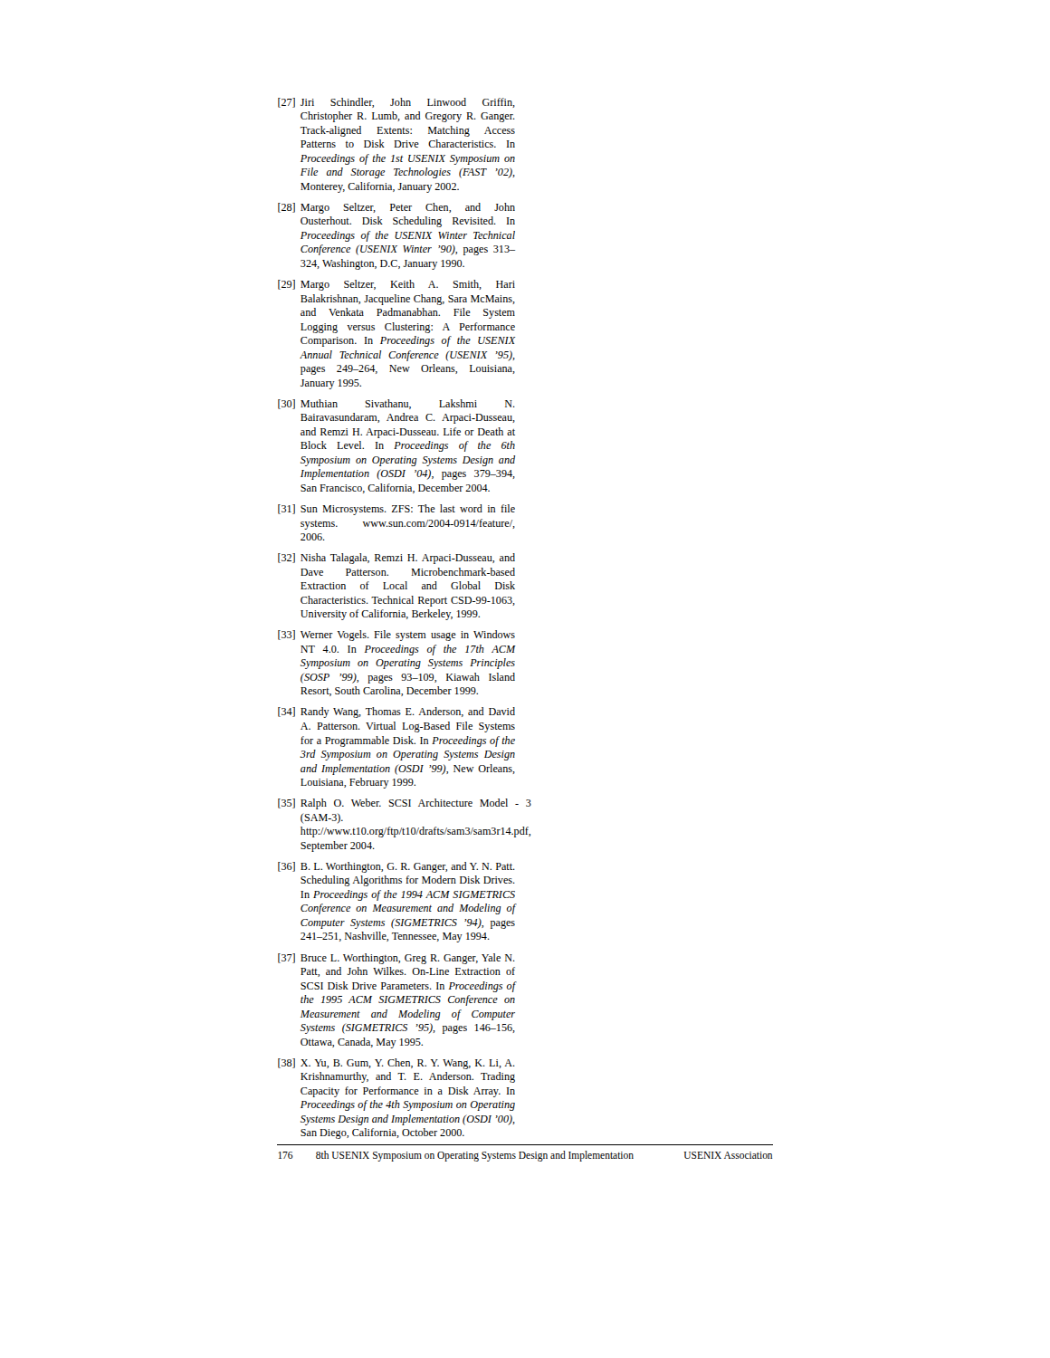[27]
Jiri Schindler, John Linwood Griffin, Christopher R. Lumb, and Gregory R. Ganger. Track-aligned Extents: Matching Access Patterns to Disk Drive Characteristics. In Proceedings of the 1st USENIX Symposium on File and Storage Technologies (FAST ’02), Monterey, California, January 2002.
[28]
Margo Seltzer, Peter Chen, and John Ousterhout. Disk Scheduling Revisited. In Proceedings of the USENIX Winter Technical Conference (USENIX Winter ’90), pages 313–324, Washington, D.C, January 1990.
[29]
Margo Seltzer, Keith A. Smith, Hari Balakrishnan, Jacqueline Chang, Sara McMains, and Venkata Padmanabhan. File System Logging versus Clustering: A Performance Comparison. In Proceedings of the USENIX Annual Technical Conference (USENIX ’95), pages 249–264, New Orleans, Louisiana, January 1995.
[30]
Muthian Sivathanu, Lakshmi N. Bairavasundaram, Andrea C. Arpaci-Dusseau, and Remzi H. Arpaci-Dusseau. Life or Death at Block Level. In Proceedings of the 6th Symposium on Operating Systems Design and Implementation (OSDI ’04), pages 379–394, San Francisco, California, December 2004.
[31]
Sun Microsystems. ZFS: The last word in file systems. www.sun.com/2004-0914/feature/, 2006.
[32]
Nisha Talagala, Remzi H. Arpaci-Dusseau, and Dave Patterson. Microbenchmark-based Extraction of Local and Global Disk Characteristics. Technical Report CSD-99-1063, University of California, Berkeley, 1999.
[33]
Werner Vogels. File system usage in Windows NT 4.0. In Proceedings of the 17th ACM Symposium on Operating Systems Principles (SOSP ’99), pages 93–109, Kiawah Island Resort, South Carolina, December 1999.
[34]
Randy Wang, Thomas E. Anderson, and David A. Patterson. Virtual Log-Based File Systems for a Programmable Disk. In Proceedings of the 3rd Symposium on Operating Systems Design and Implementation (OSDI ’99), New Orleans, Louisiana, February 1999.
[35]
Ralph O. Weber. SCSI Architecture Model - 3 (SAM-3). http://www.t10.org/ftp/t10/drafts/sam3/sam3r14.pdf, September 2004.
[36]
B. L. Worthington, G. R. Ganger, and Y. N. Patt. Scheduling Algorithms for Modern Disk Drives. In Proceedings of the 1994 ACM SIGMETRICS Conference on Measurement and Modeling of Computer Systems (SIGMETRICS ’94), pages 241–251, Nashville, Tennessee, May 1994.
[37]
Bruce L. Worthington, Greg R. Ganger, Yale N. Patt, and John Wilkes. On-Line Extraction of SCSI Disk Drive Parameters. In Proceedings of the 1995 ACM SIGMETRICS Conference on Measurement and Modeling of Computer Systems (SIGMETRICS ’95), pages 146–156, Ottawa, Canada, May 1995.
[38]
X. Yu, B. Gum, Y. Chen, R. Y. Wang, K. Li, A. Krishnamurthy, and T. E. Anderson. Trading Capacity for Performance in a Disk Array. In Proceedings of the 4th Symposium on Operating Systems Design and Implementation (OSDI ’00), San Diego, California, October 2000.
1768th USENIX Symposium on Operating Systems Design and Implementation
USENIX Association